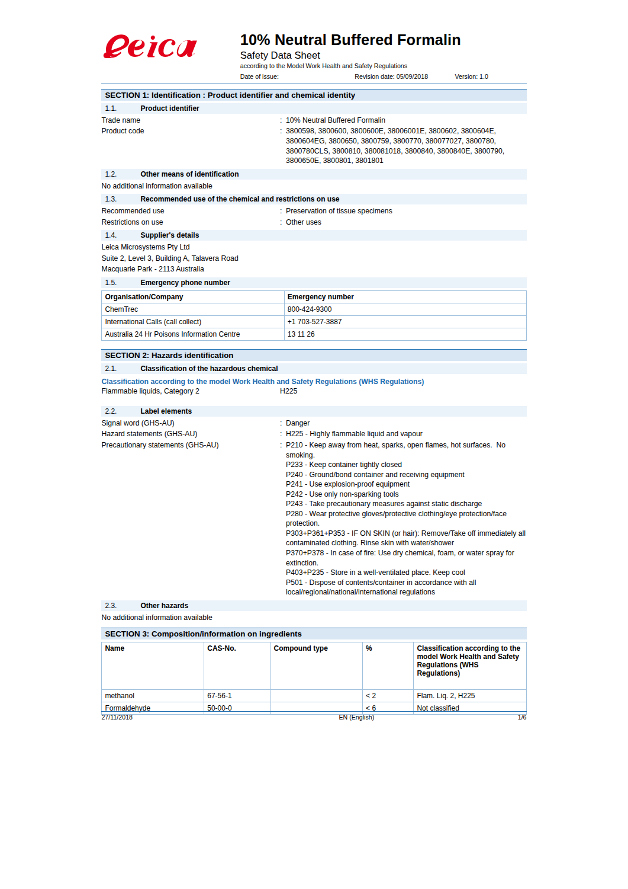10% Neutral Buffered Formalin
Safety Data Sheet
according to the Model Work Health and Safety Regulations
Date of issue: Revision date: 05/09/2018 Version: 1.0
SECTION 1: Identification : Product identifier and chemical identity
1.1. Product identifier
Trade name
:
10% Neutral Buffered Formalin
Product code
:
3800598, 3800600, 3800600E, 38006001E, 3800602, 3800604E, 3800604EG, 3800650, 3800759, 3800770, 380077027, 3800780, 3800780CLS, 3800810, 380081018, 3800840, 3800840E, 3800790, 3800650E, 3800801, 3801801
1.2. Other means of identification
No additional information available
1.3. Recommended use of the chemical and restrictions on use
Recommended use
:
Preservation of tissue specimens
Restrictions on use
:
Other uses
1.4. Supplier's details
Leica Microsystems Pty Ltd
Suite 2, Level 3, Building A, Talavera Road
Macquarie Park - 2113 Australia
1.5. Emergency phone number
| Organisation/Company | Emergency number |
| --- | --- |
| ChemTrec | 800-424-9300 |
| International Calls (call collect) | +1 703-527-3887 |
| Australia 24 Hr Poisons Information Centre | 13 11 26 |
SECTION 2: Hazards identification
2.1. Classification of the hazardous chemical
Classification according to the model Work Health and Safety Regulations (WHS Regulations)
Flammable liquids, Category 2
H225
2.2. Label elements
Signal word (GHS-AU)
:
Danger
Hazard statements (GHS-AU)
:
H225 - Highly flammable liquid and vapour
Precautionary statements (GHS-AU)
:
P210 - Keep away from heat, sparks, open flames, hot surfaces. No smoking.
P233 - Keep container tightly closed
P240 - Ground/bond container and receiving equipment
P241 - Use explosion-proof equipment
P242 - Use only non-sparking tools
P243 - Take precautionary measures against static discharge
P280 - Wear protective gloves/protective clothing/eye protection/face protection.
P303+P361+P353 - IF ON SKIN (or hair): Remove/Take off immediately all contaminated clothing. Rinse skin with water/shower
P370+P378 - In case of fire: Use dry chemical, foam, or water spray for extinction.
P403+P235 - Store in a well-ventilated place. Keep cool
P501 - Dispose of contents/container in accordance with all local/regional/national/international regulations
2.3. Other hazards
No additional information available
SECTION 3: Composition/information on ingredients
| Name | CAS-No. | Compound type | % | Classification according to the model Work Health and Safety Regulations (WHS Regulations) |
| --- | --- | --- | --- | --- |
| methanol | 67-56-1 | | < 2 | Flam. Liq. 2, H225 |
| Formaldehyde | 50-00-0 | | < 6 | Not classified |
27/11/2018
EN (English)
1/6